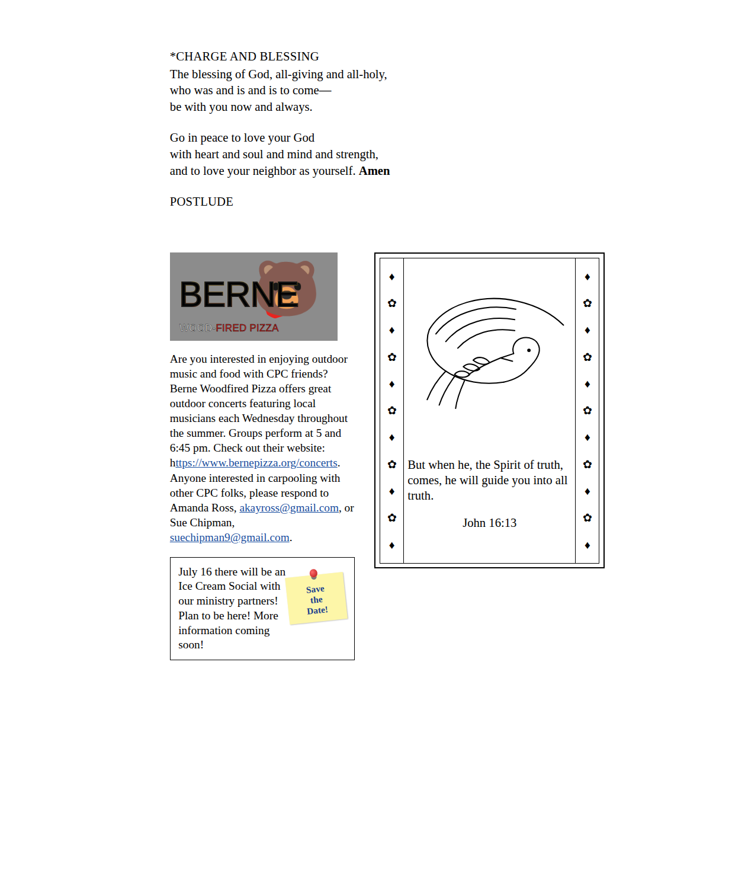*CHARGE AND BLESSING
The blessing of God, all-giving and all-holy,
who was and is and is to come—
be with you now and always.
Go in peace to love your God
with heart and soul and mind and strength,
and to love your neighbor as yourself. Amen
POSTLUDE
🐻
BERNE
WOOD-FIRED PIZZA
Are you interested in enjoying outdoor music and food with CPC friends? Berne Woodfired Pizza offers great outdoor concerts featuring local musicians each Wednesday throughout the summer. Groups perform at 5 and 6:45 pm. Check out their website: https://www.bernepizza.org/concerts. Anyone interested in carpooling with other CPC folks, please respond to Amanda Ross, akayross@gmail.com, or Sue Chipman, suechipman9@gmail.com.
Save
the
Date!
July 16 there will be an Ice Cream Social with our ministry partners! Plan to be here! More information coming soon!
♦ ✿ ♦ ✿ ♦ ✿ ♦ ✿ ♦ ✿ ♦
But when he, the Spirit of truth, comes, he will guide you into all truth.
John 16:13
♦ ✿ ♦ ✿ ♦ ✿ ♦ ✿ ♦ ✿ ♦